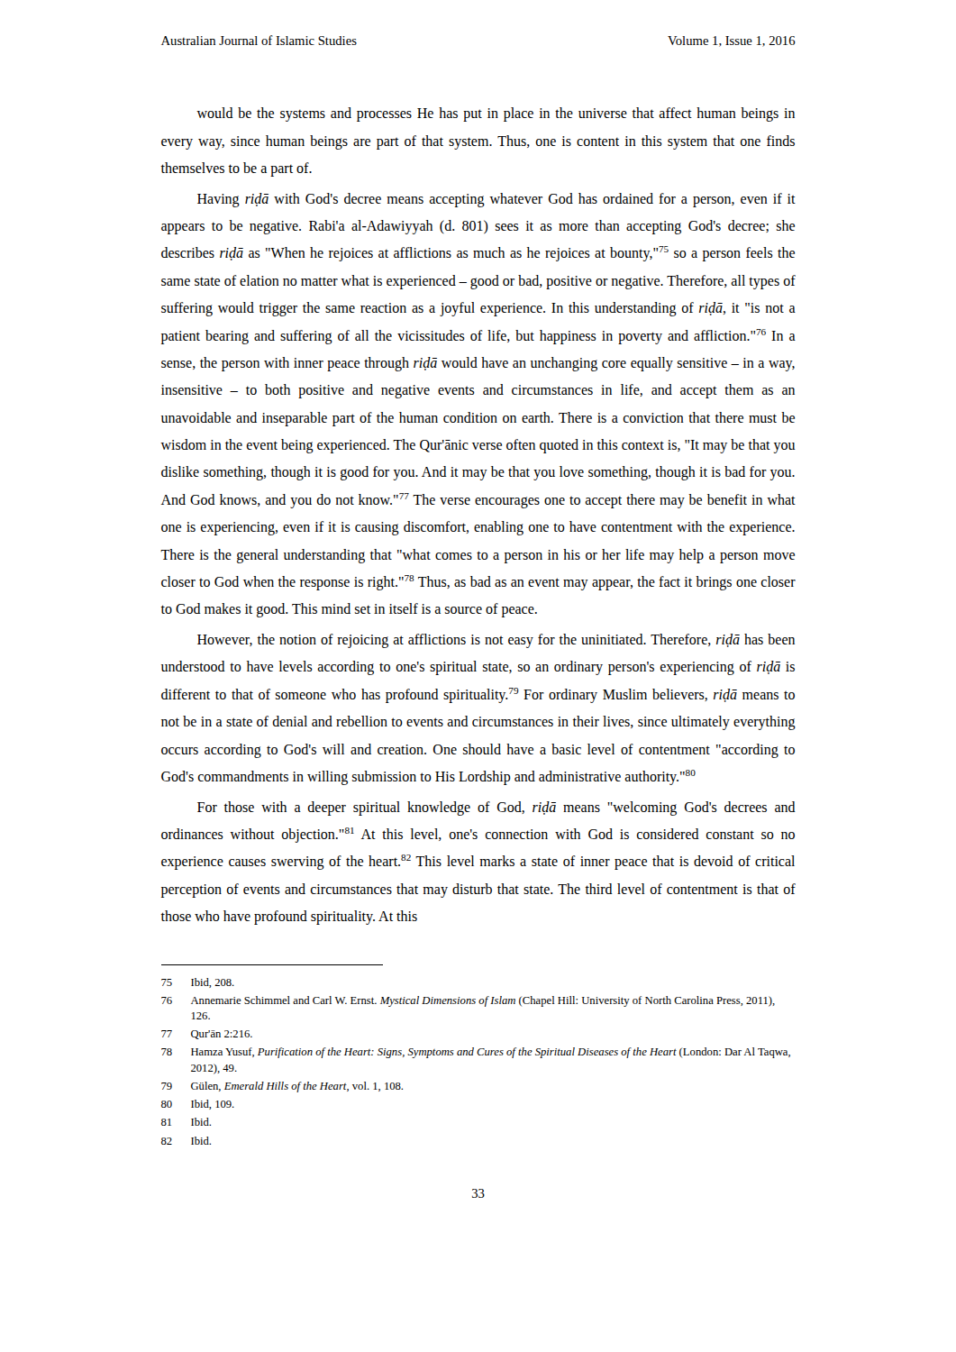Australian Journal of Islamic Studies Volume 1, Issue 1, 2016
would be the systems and processes He has put in place in the universe that affect human beings in every way, since human beings are part of that system. Thus, one is content in this system that one finds themselves to be a part of.
Having riḍā with God's decree means accepting whatever God has ordained for a person, even if it appears to be negative. Rabi'a al-Adawiyyah (d. 801) sees it as more than accepting God's decree; she describes riḍā as "When he rejoices at afflictions as much as he rejoices at bounty,"75 so a person feels the same state of elation no matter what is experienced – good or bad, positive or negative. Therefore, all types of suffering would trigger the same reaction as a joyful experience. In this understanding of riḍā, it "is not a patient bearing and suffering of all the vicissitudes of life, but happiness in poverty and affliction."76 In a sense, the person with inner peace through riḍā would have an unchanging core equally sensitive – in a way, insensitive – to both positive and negative events and circumstances in life, and accept them as an unavoidable and inseparable part of the human condition on earth. There is a conviction that there must be wisdom in the event being experienced. The Qur'ānic verse often quoted in this context is, "It may be that you dislike something, though it is good for you. And it may be that you love something, though it is bad for you. And God knows, and you do not know."77 The verse encourages one to accept there may be benefit in what one is experiencing, even if it is causing discomfort, enabling one to have contentment with the experience. There is the general understanding that "what comes to a person in his or her life may help a person move closer to God when the response is right."78 Thus, as bad as an event may appear, the fact it brings one closer to God makes it good. This mind set in itself is a source of peace.
However, the notion of rejoicing at afflictions is not easy for the uninitiated. Therefore, riḍā has been understood to have levels according to one's spiritual state, so an ordinary person's experiencing of riḍā is different to that of someone who has profound spirituality.79 For ordinary Muslim believers, riḍā means to not be in a state of denial and rebellion to events and circumstances in their lives, since ultimately everything occurs according to God's will and creation. One should have a basic level of contentment "according to God's commandments in willing submission to His Lordship and administrative authority."80
For those with a deeper spiritual knowledge of God, riḍā means "welcoming God's decrees and ordinances without objection."81 At this level, one's connection with God is considered constant so no experience causes swerving of the heart.82 This level marks a state of inner peace that is devoid of critical perception of events and circumstances that may disturb that state. The third level of contentment is that of those who have profound spirituality. At this
75 Ibid, 208.
76 Annemarie Schimmel and Carl W. Ernst. Mystical Dimensions of Islam (Chapel Hill: University of North Carolina Press, 2011), 126.
77 Qur'ān 2:216.
78 Hamza Yusuf, Purification of the Heart: Signs, Symptoms and Cures of the Spiritual Diseases of the Heart (London: Dar Al Taqwa, 2012), 49.
79 Gülen, Emerald Hills of the Heart, vol. 1, 108.
80 Ibid, 109.
81 Ibid.
82 Ibid.
33